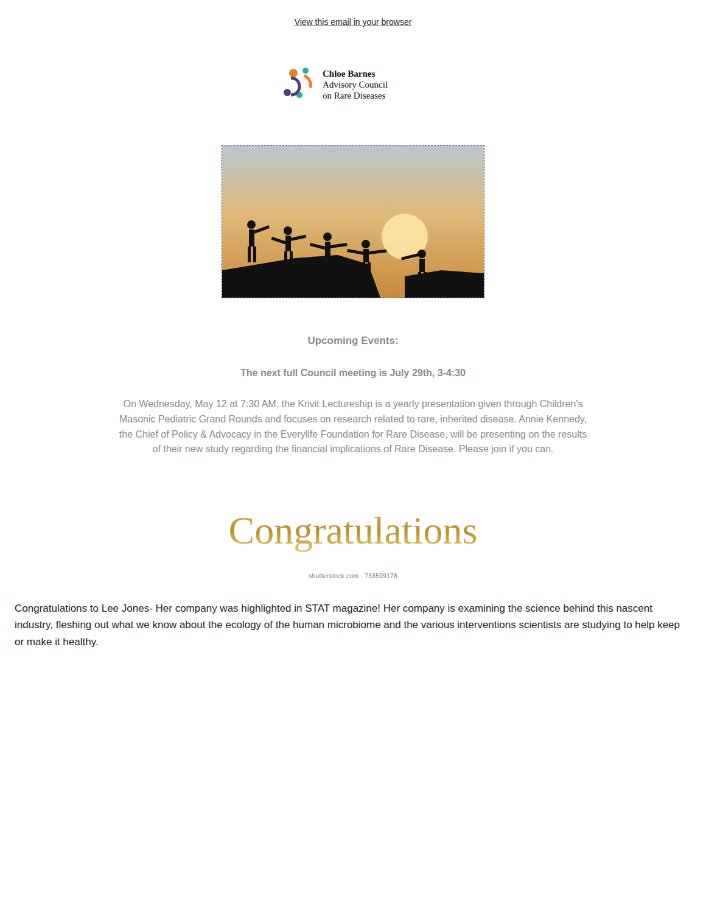View this email in your browser
Upcoming Events:
The next full Council meeting is July 29th, 3-4:30
On Wednesday, May 12 at 7:30 AM, the Krivit Lectureship is a yearly presentation given through Children's Masonic Pediatric Grand Rounds and focuses on research related to rare, inherited disease. Annie Kennedy, the Chief of Policy & Advocacy in the Everylife Foundation for Rare Disease, will be presenting on the results of their new study regarding the financial implications of Rare Disease. Please join if you can.
shutterstock.com · 733599178
Congratulations to Lee Jones- Her company was highlighted in STAT magazine! Her company is examining the science behind this nascent industry, fleshing out what we know about the ecology of the human microbiome and the various interventions scientists are studying to help keep or make it healthy.